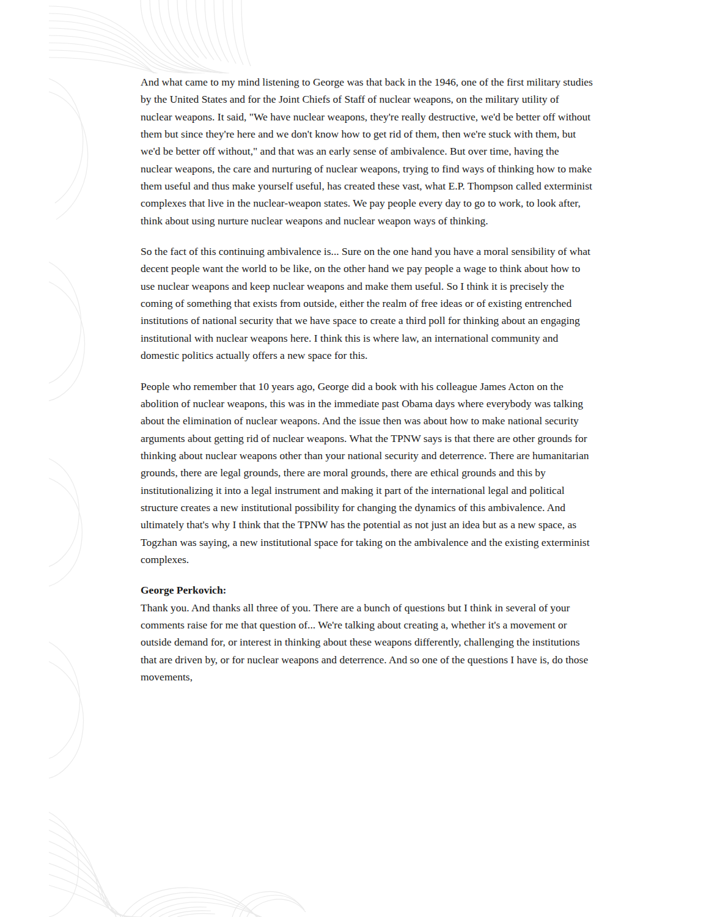And what came to my mind listening to George was that back in the 1946, one of the first military studies by the United States and for the Joint Chiefs of Staff of nuclear weapons, on the military utility of nuclear weapons. It said, "We have nuclear weapons, they're really destructive, we'd be better off without them but since they're here and we don't know how to get rid of them, then we're stuck with them, but we'd be better off without," and that was an early sense of ambivalence. But over time, having the nuclear weapons, the care and nurturing of nuclear weapons, trying to find ways of thinking how to make them useful and thus make yourself useful, has created these vast, what E.P. Thompson called exterminist complexes that live in the nuclear-weapon states. We pay people every day to go to work, to look after, think about using nurture nuclear weapons and nuclear weapon ways of thinking.
So the fact of this continuing ambivalence is... Sure on the one hand you have a moral sensibility of what decent people want the world to be like, on the other hand we pay people a wage to think about how to use nuclear weapons and keep nuclear weapons and make them useful. So I think it is precisely the coming of something that exists from outside, either the realm of free ideas or of existing entrenched institutions of national security that we have space to create a third poll for thinking about an engaging institutional with nuclear weapons here. I think this is where law, an international community and domestic politics actually offers a new space for this.
People who remember that 10 years ago, George did a book with his colleague James Acton on the abolition of nuclear weapons, this was in the immediate past Obama days where everybody was talking about the elimination of nuclear weapons. And the issue then was about how to make national security arguments about getting rid of nuclear weapons. What the TPNW says is that there are other grounds for thinking about nuclear weapons other than your national security and deterrence. There are humanitarian grounds, there are legal grounds, there are moral grounds, there are ethical grounds and this by institutionalizing it into a legal instrument and making it part of the international legal and political structure creates a new institutional possibility for changing the dynamics of this ambivalence. And ultimately that's why I think that the TPNW has the potential as not just an idea but as a new space, as Togzhan was saying, a new institutional space for taking on the ambivalence and the existing exterminist complexes.
George Perkovich:
Thank you. And thanks all three of you. There are a bunch of questions but I think in several of your comments raise for me that question of... We're talking about creating a, whether it's a movement or outside demand for, or interest in thinking about these weapons differently, challenging the institutions that are driven by, or for nuclear weapons and deterrence. And so one of the questions I have is, do those movements,